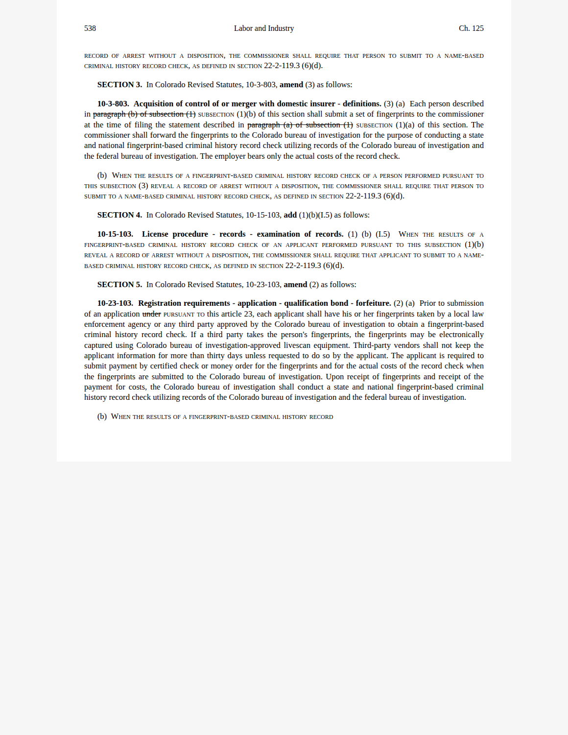538
Labor and Industry
Ch. 125
record of arrest without a disposition, the commissioner shall require that person to submit to a name-based criminal history record check, as defined in section 22-2-119.3 (6)(d).
SECTION 3. In Colorado Revised Statutes, 10-3-803, amend (3) as follows:
10-3-803. Acquisition of control of or merger with domestic insurer - definitions. (3) (a) Each person described in paragraph (b) of subsection (1) subsection (1)(b) of this section shall submit a set of fingerprints to the commissioner at the time of filing the statement described in paragraph (a) of subsection (1) subsection (1)(a) of this section. The commissioner shall forward the fingerprints to the Colorado bureau of investigation for the purpose of conducting a state and national fingerprint-based criminal history record check utilizing records of the Colorado bureau of investigation and the federal bureau of investigation. The employer bears only the actual costs of the record check.
(b) When the results of a fingerprint-based criminal history record check of a person performed pursuant to this subsection (3) reveal a record of arrest without a disposition, the commissioner shall require that person to submit to a name-based criminal history record check, as defined in section 22-2-119.3 (6)(d).
SECTION 4. In Colorado Revised Statutes, 10-15-103, add (1)(b)(I.5) as follows:
10-15-103. License procedure - records - examination of records. (1) (b) (I.5) When the results of a fingerprint-based criminal history record check of an applicant performed pursuant to this subsection (1)(b) reveal a record of arrest without a disposition, the commissioner shall require that applicant to submit to a name-based criminal history record check, as defined in section 22-2-119.3 (6)(d).
SECTION 5. In Colorado Revised Statutes, 10-23-103, amend (2) as follows:
10-23-103. Registration requirements - application - qualification bond - forfeiture. (2) (a) Prior to submission of an application under pursuant to this article 23, each applicant shall have his or her fingerprints taken by a local law enforcement agency or any third party approved by the Colorado bureau of investigation to obtain a fingerprint-based criminal history record check. If a third party takes the person's fingerprints, the fingerprints may be electronically captured using Colorado bureau of investigation-approved livescan equipment. Third-party vendors shall not keep the applicant information for more than thirty days unless requested to do so by the applicant. The applicant is required to submit payment by certified check or money order for the fingerprints and for the actual costs of the record check when the fingerprints are submitted to the Colorado bureau of investigation. Upon receipt of fingerprints and receipt of the payment for costs, the Colorado bureau of investigation shall conduct a state and national fingerprint-based criminal history record check utilizing records of the Colorado bureau of investigation and the federal bureau of investigation.
(b) When the results of a fingerprint-based criminal history record